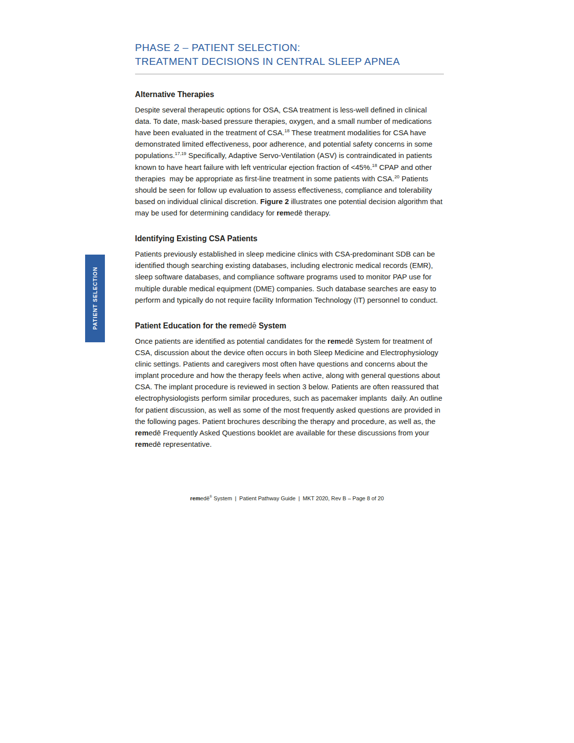Patient Selection
Phase 2 – Patient Selection:
Treatment Decisions in Central Sleep Apnea
Alternative Therapies
Despite several therapeutic options for OSA, CSA treatment is less-well defined in clinical data. To date, mask-based pressure therapies, oxygen, and a small number of medications have been evaluated in the treatment of CSA.18 These treatment modalities for CSA have demonstrated limited effectiveness, poor adherence, and potential safety concerns in some populations.17,19 Specifically, Adaptive Servo-Ventilation (ASV) is contraindicated in patients known to have heart failure with left ventricular ejection fraction of <45%.18 CPAP and other therapies may be appropriate as first-line treatment in some patients with CSA.20 Patients should be seen for follow up evaluation to assess effectiveness, compliance and tolerability based on individual clinical discretion. Figure 2 illustrates one potential decision algorithm that may be used for determining candidacy for remedē therapy.
Identifying Existing CSA Patients
Patients previously established in sleep medicine clinics with CSA-predominant SDB can be identified though searching existing databases, including electronic medical records (EMR), sleep software databases, and compliance software programs used to monitor PAP use for multiple durable medical equipment (DME) companies. Such database searches are easy to perform and typically do not require facility Information Technology (IT) personnel to conduct.
Patient Education for the remedē System
Once patients are identified as potential candidates for the remedē System for treatment of CSA, discussion about the device often occurs in both Sleep Medicine and Electrophysiology clinic settings. Patients and caregivers most often have questions and concerns about the implant procedure and how the therapy feels when active, along with general questions about CSA. The implant procedure is reviewed in section 3 below. Patients are often reassured that electrophysiologists perform similar procedures, such as pacemaker implants daily. An outline for patient discussion, as well as some of the most frequently asked questions are provided in the following pages. Patient brochures describing the therapy and procedure, as well as, the remedē Frequently Asked Questions booklet are available for these discussions from your remedē representative.
remedē® System|Patient Pathway Guide|MKT 2020, Rev B – Page 8 of 20